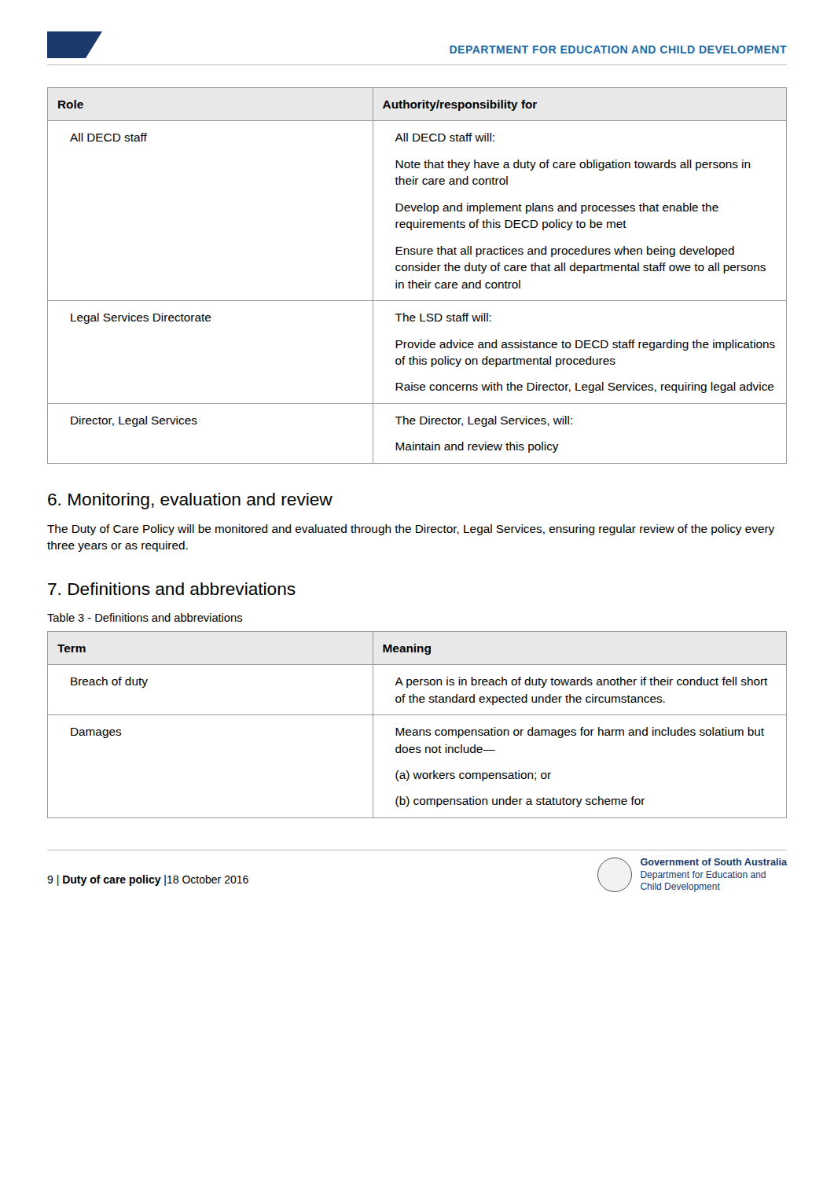Department for Education and Child Development
| Role | Authority/responsibility for |
| --- | --- |
| All DECD staff | All DECD staff will: Note that they have a duty of care obligation towards all persons in their care and control Develop and implement plans and processes that enable the requirements of this DECD policy to be met Ensure that all practices and procedures when being developed consider the duty of care that all departmental staff owe to all persons in their care and control |
| Legal Services Directorate | The LSD staff will: Provide advice and assistance to DECD staff regarding the implications of this policy on departmental procedures Raise concerns with the Director, Legal Services, requiring legal advice |
| Director, Legal Services | The Director, Legal Services, will: Maintain and review this policy |
6. Monitoring, evaluation and review
The Duty of Care Policy will be monitored and evaluated through the Director, Legal Services, ensuring regular review of the policy every three years or as required.
7. Definitions and abbreviations
Table 3 - Definitions and abbreviations
| Term | Meaning |
| --- | --- |
| Breach of duty | A person is in breach of duty towards another if their conduct fell short of the standard expected under the circumstances. |
| Damages | Means compensation or damages for harm and includes solatium but does not include— (a) workers compensation; or (b) compensation under a statutory scheme for |
9 | Duty of care policy |18 October 2016
Government of South Australia Department for Education and
Child Development